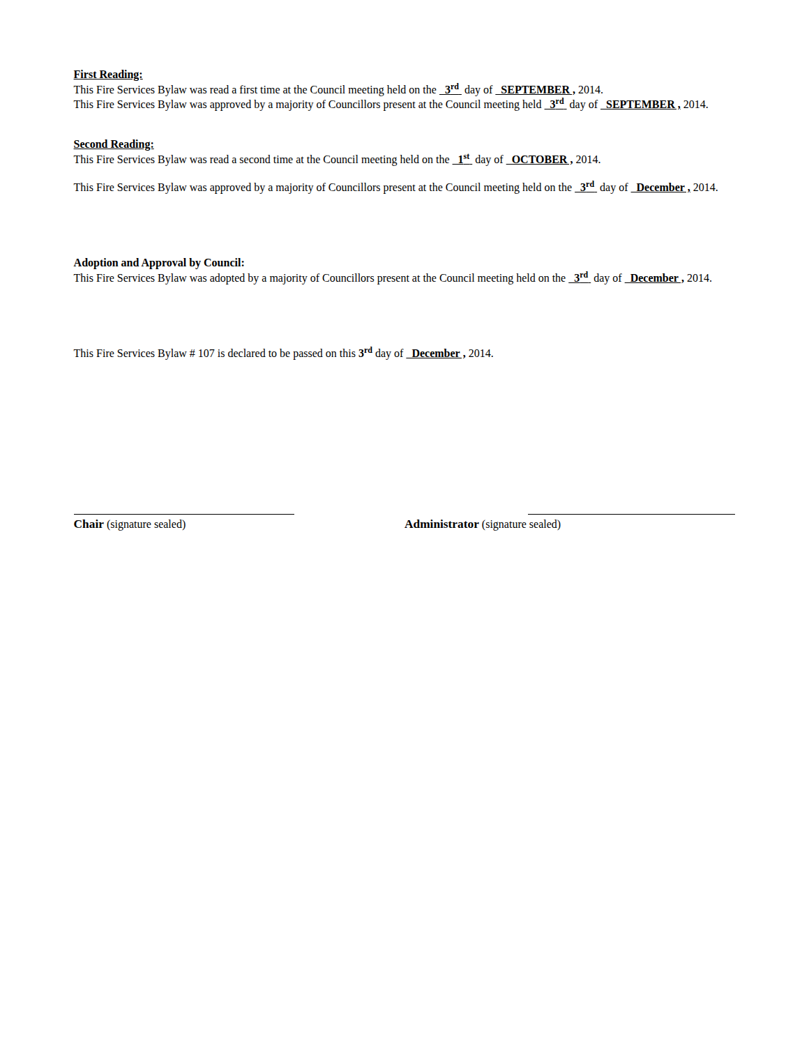First Reading:
This Fire Services Bylaw was read a first time at the Council meeting held on the 3rd day of SEPTEMBER , 2014.
This Fire Services Bylaw was approved by a majority of Councillors present at the Council meeting held 3rd day of SEPTEMBER , 2014.
Second Reading:
This Fire Services Bylaw was read a second time at the Council meeting held on the 1st day of OCTOBER , 2014.
This Fire Services Bylaw was approved by a majority of Councillors present at the Council meeting held on the 3rd day of December , 2014.
Adoption and Approval by Council:
This Fire Services Bylaw was adopted by a majority of Councillors present at the Council meeting held on the 3rd day of December , 2014.
This Fire Services Bylaw # 107 is declared to be passed on this 3rd day of December , 2014.
| Chair (signature sealed) | Administrator (signature sealed) |